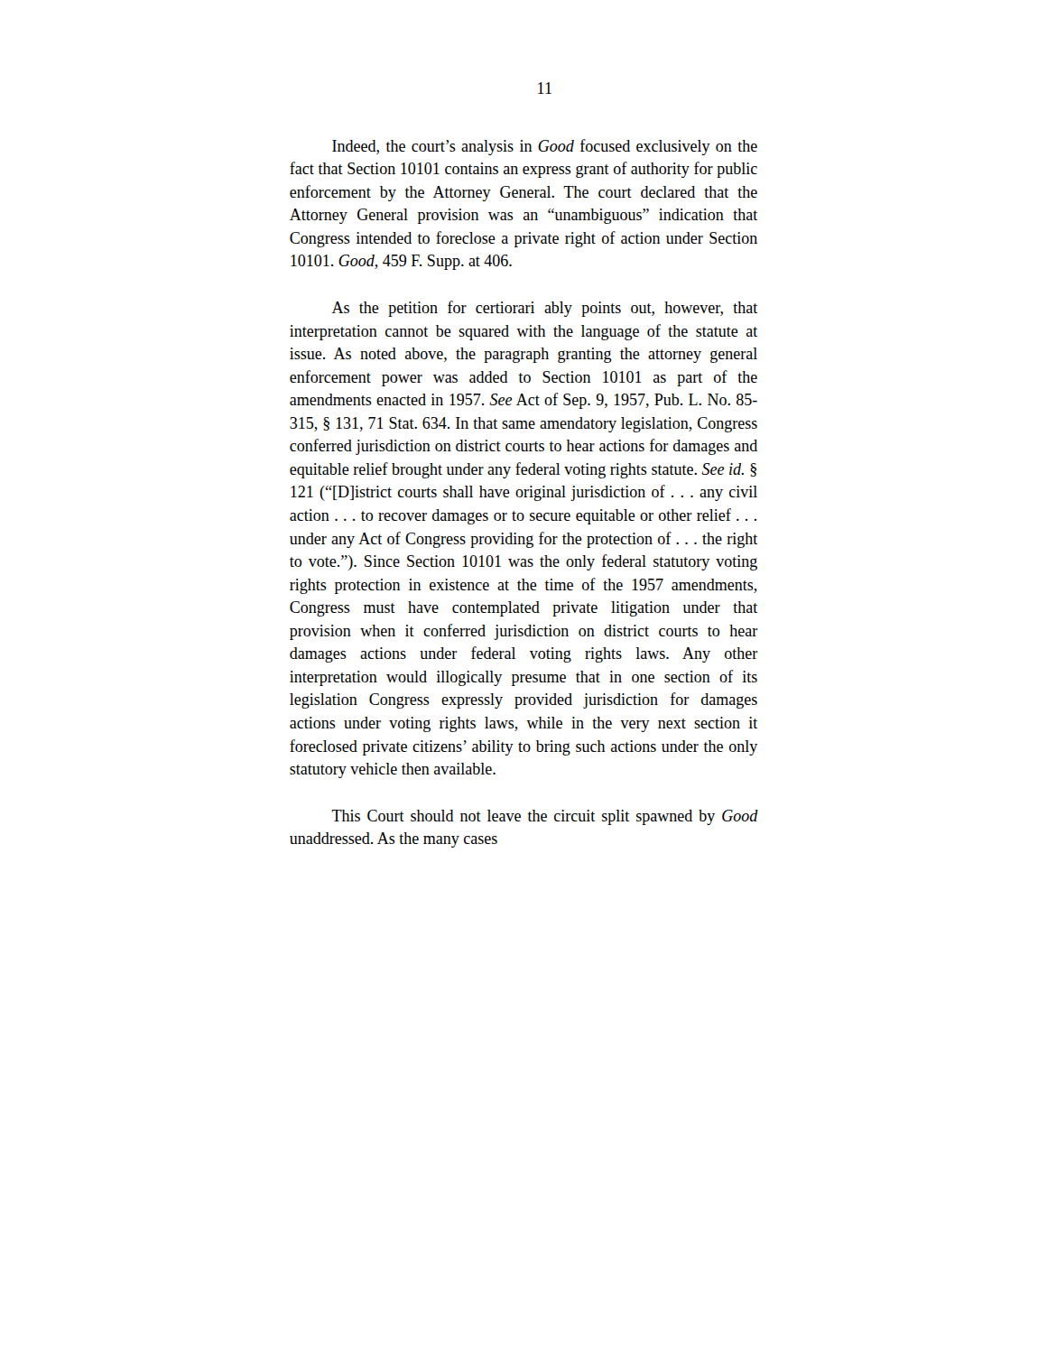11
Indeed, the court’s analysis in Good focused exclusively on the fact that Section 10101 contains an express grant of authority for public enforcement by the Attorney General. The court declared that the Attorney General provision was an “unambiguous” indication that Congress intended to foreclose a private right of action under Section 10101. Good, 459 F. Supp. at 406.
As the petition for certiorari ably points out, however, that interpretation cannot be squared with the language of the statute at issue. As noted above, the paragraph granting the attorney general enforcement power was added to Section 10101 as part of the amendments enacted in 1957. See Act of Sep. 9, 1957, Pub. L. No. 85-315, § 131, 71 Stat. 634. In that same amendatory legislation, Congress conferred jurisdiction on district courts to hear actions for damages and equitable relief brought under any federal voting rights statute. See id. § 121 (“[D]istrict courts shall have original jurisdiction of . . . any civil action . . . to recover damages or to secure equitable or other relief . . . under any Act of Congress providing for the protection of . . . the right to vote.”). Since Section 10101 was the only federal statutory voting rights protection in existence at the time of the 1957 amendments, Congress must have contemplated private litigation under that provision when it conferred jurisdiction on district courts to hear damages actions under federal voting rights laws. Any other interpretation would illogically presume that in one section of its legislation Congress expressly provided jurisdiction for damages actions under voting rights laws, while in the very next section it foreclosed private citizens’ ability to bring such actions under the only statutory vehicle then available.
This Court should not leave the circuit split spawned by Good unaddressed. As the many cases